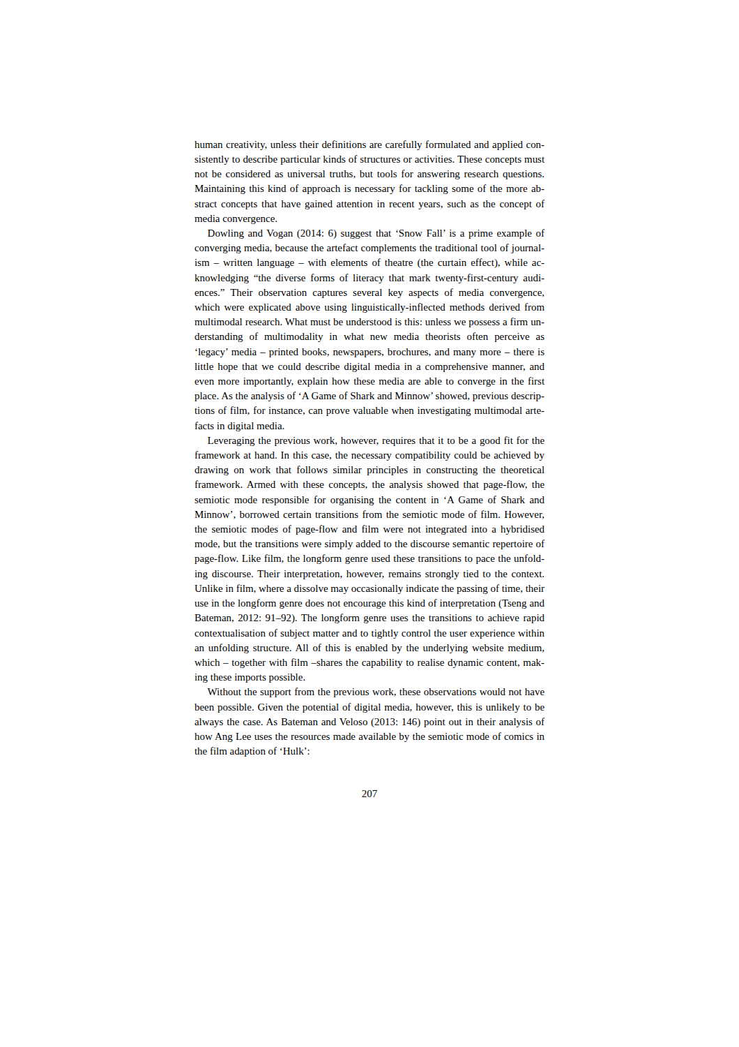human creativity, unless their definitions are carefully formulated and applied consistently to describe particular kinds of structures or activities. These concepts must not be considered as universal truths, but tools for answering research questions. Maintaining this kind of approach is necessary for tackling some of the more abstract concepts that have gained attention in recent years, such as the concept of media convergence.
Dowling and Vogan (2014: 6) suggest that ‘Snow Fall’ is a prime example of converging media, because the artefact complements the traditional tool of journalism – written language – with elements of theatre (the curtain effect), while acknowledging “the diverse forms of literacy that mark twenty-first-century audiences.” Their observation captures several key aspects of media convergence, which were explicated above using linguistically-inflected methods derived from multimodal research. What must be understood is this: unless we possess a firm understanding of multimodality in what new media theorists often perceive as ‘legacy’ media – printed books, newspapers, brochures, and many more – there is little hope that we could describe digital media in a comprehensive manner, and even more importantly, explain how these media are able to converge in the first place. As the analysis of ‘A Game of Shark and Minnow’ showed, previous descriptions of film, for instance, can prove valuable when investigating multimodal artefacts in digital media.
Leveraging the previous work, however, requires that it to be a good fit for the framework at hand. In this case, the necessary compatibility could be achieved by drawing on work that follows similar principles in constructing the theoretical framework. Armed with these concepts, the analysis showed that page-flow, the semiotic mode responsible for organising the content in ‘A Game of Shark and Minnow’, borrowed certain transitions from the semiotic mode of film. However, the semiotic modes of page-flow and film were not integrated into a hybridised mode, but the transitions were simply added to the discourse semantic repertoire of page-flow. Like film, the longform genre used these transitions to pace the unfolding discourse. Their interpretation, however, remains strongly tied to the context. Unlike in film, where a dissolve may occasionally indicate the passing of time, their use in the longform genre does not encourage this kind of interpretation (Tseng and Bateman, 2012: 91–92). The longform genre uses the transitions to achieve rapid contextualisation of subject matter and to tightly control the user experience within an unfolding structure. All of this is enabled by the underlying website medium, which – together with film –shares the capability to realise dynamic content, making these imports possible.
Without the support from the previous work, these observations would not have been possible. Given the potential of digital media, however, this is unlikely to be always the case. As Bateman and Veloso (2013: 146) point out in their analysis of how Ang Lee uses the resources made available by the semiotic mode of comics in the film adaption of ‘Hulk’:
207